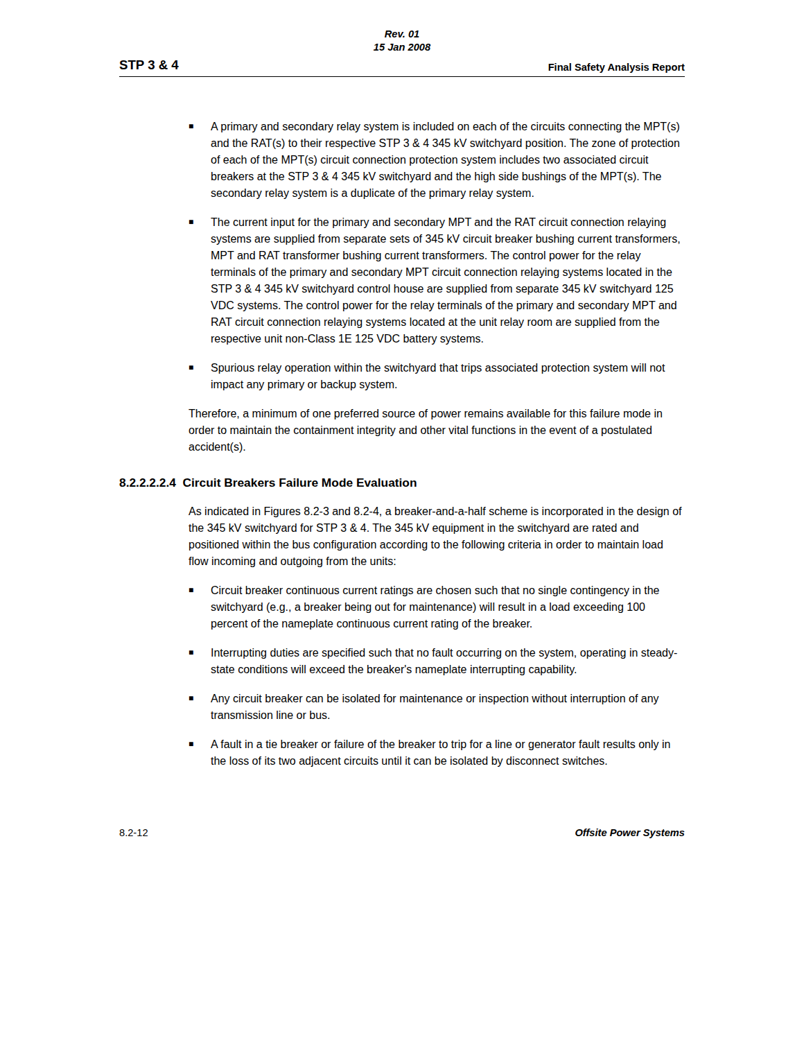Rev. 01
15 Jan 2008
STP 3 & 4
Final Safety Analysis Report
A primary and secondary relay system is included on each of the circuits connecting the MPT(s) and the RAT(s) to their respective STP 3 & 4 345 kV switchyard position. The zone of protection of each of the MPT(s) circuit connection protection system includes two associated circuit breakers at the STP 3 & 4 345 kV switchyard and the high side bushings of the MPT(s). The secondary relay system is a duplicate of the primary relay system.
The current input for the primary and secondary MPT and the RAT circuit connection relaying systems are supplied from separate sets of 345 kV circuit breaker bushing current transformers, MPT and RAT transformer bushing current transformers. The control power for the relay terminals of the primary and secondary MPT circuit connection relaying systems located in the STP 3 & 4 345 kV switchyard control house are supplied from separate 345 kV switchyard 125 VDC systems. The control power for the relay terminals of the primary and secondary MPT and RAT circuit connection relaying systems located at the unit relay room are supplied from the respective unit non-Class 1E 125 VDC battery systems.
Spurious relay operation within the switchyard that trips associated protection system will not impact any primary or backup system.
Therefore, a minimum of one preferred source of power remains available for this failure mode in order to maintain the containment integrity and other vital functions in the event of a postulated accident(s).
8.2.2.2.2.4 Circuit Breakers Failure Mode Evaluation
As indicated in Figures 8.2-3 and 8.2-4, a breaker-and-a-half scheme is incorporated in the design of the 345 kV switchyard for STP 3 & 4. The 345 kV equipment in the switchyard are rated and positioned within the bus configuration according to the following criteria in order to maintain load flow incoming and outgoing from the units:
Circuit breaker continuous current ratings are chosen such that no single contingency in the switchyard (e.g., a breaker being out for maintenance) will result in a load exceeding 100 percent of the nameplate continuous current rating of the breaker.
Interrupting duties are specified such that no fault occurring on the system, operating in steady-state conditions will exceed the breaker's nameplate interrupting capability.
Any circuit breaker can be isolated for maintenance or inspection without interruption of any transmission line or bus.
A fault in a tie breaker or failure of the breaker to trip for a line or generator fault results only in the loss of its two adjacent circuits until it can be isolated by disconnect switches.
8.2-12
Offsite Power Systems